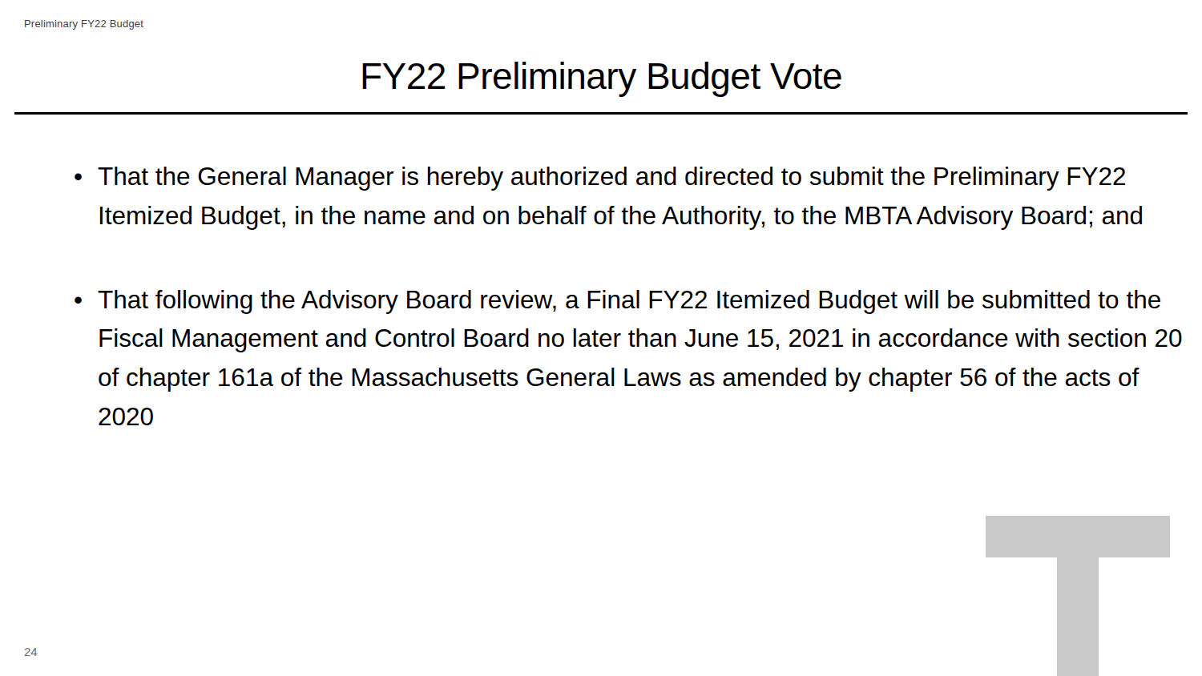Preliminary FY22 Budget
FY22 Preliminary Budget Vote
That the General Manager is hereby authorized and directed to submit the Preliminary FY22 Itemized Budget, in the name and on behalf of the Authority, to the MBTA Advisory Board; and
That following the Advisory Board review, a Final FY22 Itemized Budget will be submitted to the Fiscal Management and Control Board no later than June 15, 2021 in accordance with section 20 of chapter 161a of the Massachusetts General Laws as amended by chapter 56 of the acts of 2020
24